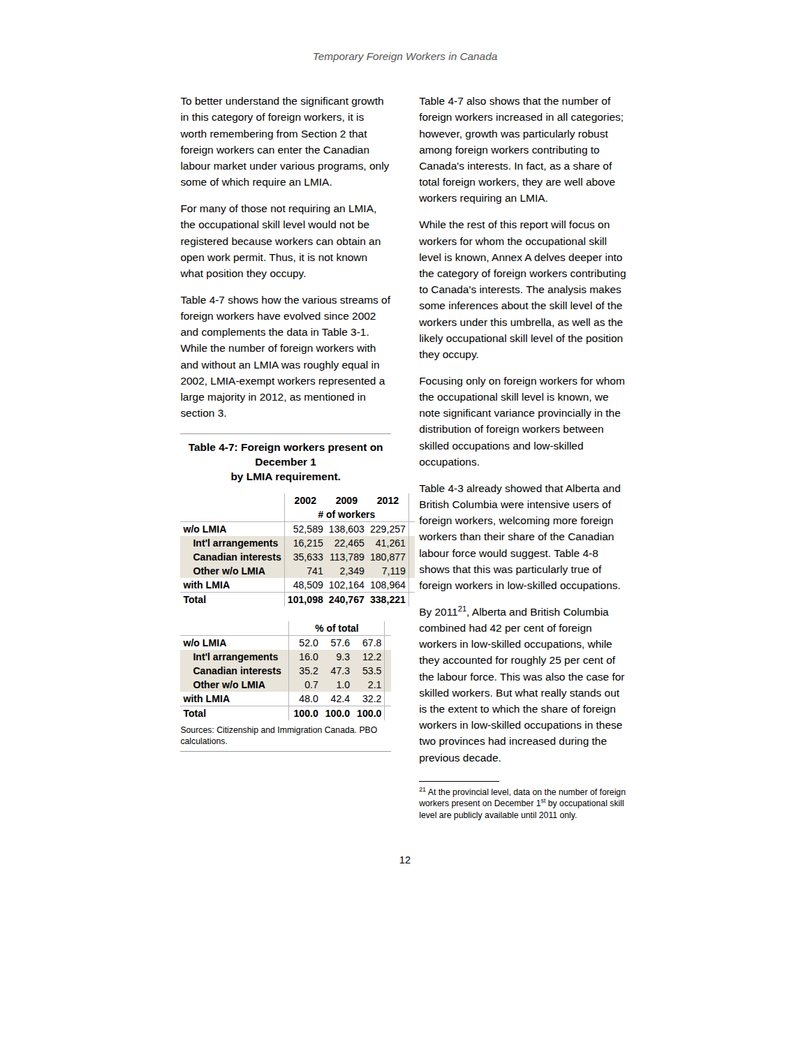Temporary Foreign Workers in Canada
To better understand the significant growth in this category of foreign workers, it is worth remembering from Section 2 that foreign workers can enter the Canadian labour market under various programs, only some of which require an LMIA.
For many of those not requiring an LMIA, the occupational skill level would not be registered because workers can obtain an open work permit. Thus, it is not known what position they occupy.
Table 4-7 shows how the various streams of foreign workers have evolved since 2002 and complements the data in Table 3-1. While the number of foreign workers with and without an LMIA was roughly equal in 2002, LMIA-exempt workers represented a large majority in 2012, as mentioned in section 3.
Table 4-7: Foreign workers present on December 1
by LMIA requirement.
| | 2002 | 2009 | 2012 | |
| | # of workers | |
| w/o LMIA | 52,589 | 138,603 | 229,257 | |
| Int'l arrangements | 16,215 | 22,465 | 41,261 | |
| Canadian interests | 35,633 | 113,789 | 180,877 | |
| Other w/o LMIA | 741 | 2,349 | 7,119 | |
| with LMIA | 48,509 | 102,164 | 108,964 | |
| Total | 101,098 | 240,767 | 338,221 | |
| | % of total | |
| w/o LMIA | 52.0 | 57.6 | 67.8 | |
| Int'l arrangements | 16.0 | 9.3 | 12.2 | |
| Canadian interests | 35.2 | 47.3 | 53.5 | |
| Other w/o LMIA | 0.7 | 1.0 | 2.1 | |
| with LMIA | 48.0 | 42.4 | 32.2 | |
| Total | 100.0 | 100.0 | 100.0 | |
Sources: Citizenship and Immigration Canada. PBO calculations.
Table 4-7 also shows that the number of foreign workers increased in all categories; however, growth was particularly robust among foreign workers contributing to Canada's interests. In fact, as a share of total foreign workers, they are well above workers requiring an LMIA.
While the rest of this report will focus on workers for whom the occupational skill level is known, Annex A delves deeper into the category of foreign workers contributing to Canada's interests. The analysis makes some inferences about the skill level of the workers under this umbrella, as well as the likely occupational skill level of the position they occupy.
Focusing only on foreign workers for whom the occupational skill level is known, we note significant variance provincially in the distribution of foreign workers between skilled occupations and low-skilled occupations.
Table 4-3 already showed that Alberta and British Columbia were intensive users of foreign workers, welcoming more foreign workers than their share of the Canadian labour force would suggest. Table 4-8 shows that this was particularly true of foreign workers in low-skilled occupations.
By 201121, Alberta and British Columbia combined had 42 per cent of foreign workers in low-skilled occupations, while they accounted for roughly 25 per cent of the labour force. This was also the case for skilled workers. But what really stands out is the extent to which the share of foreign workers in low-skilled occupations in these two provinces had increased during the previous decade.
21 At the provincial level, data on the number of foreign workers present on December 1st by occupational skill level are publicly available until 2011 only.
12